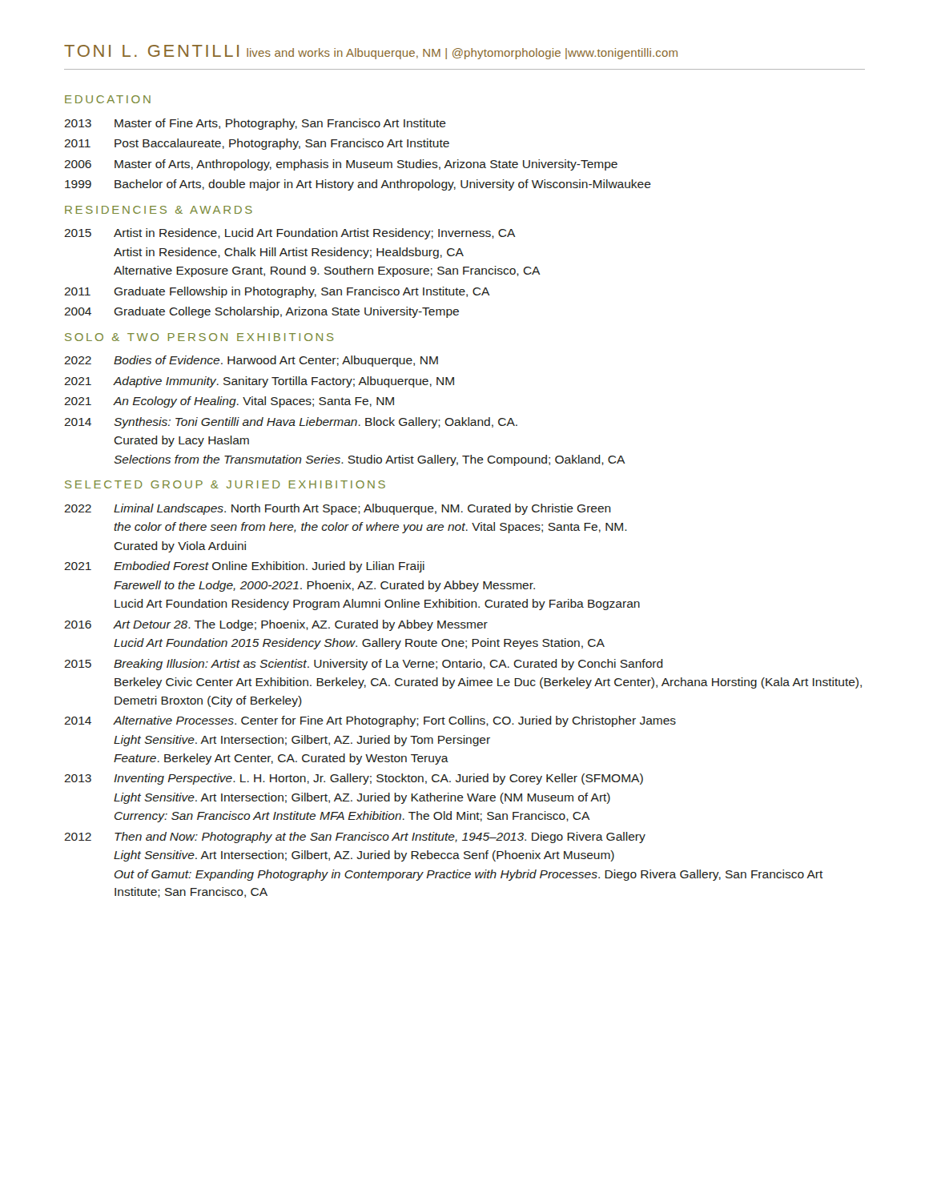Toni L. Gentilli lives and works in Albuquerque, NM | @phytomorphologie |www.tonigentilli.com
Education
2013
Master of Fine Arts, Photography, San Francisco Art Institute
2011
Post Baccalaureate, Photography, San Francisco Art Institute
2006
Master of Arts, Anthropology, emphasis in Museum Studies, Arizona State University-Tempe
1999
Bachelor of Arts, double major in Art History and Anthropology, University of Wisconsin-Milwaukee
Residencies & Awards
2015
Artist in Residence, Lucid Art Foundation Artist Residency; Inverness, CA
Artist in Residence, Chalk Hill Artist Residency; Healdsburg, CA
Alternative Exposure Grant, Round 9. Southern Exposure; San Francisco, CA
2011
Graduate Fellowship in Photography, San Francisco Art Institute, CA
2004
Graduate College Scholarship, Arizona State University-Tempe
Solo & Two Person Exhibitions
2022
Bodies of Evidence. Harwood Art Center; Albuquerque, NM
2021
Adaptive Immunity. Sanitary Tortilla Factory; Albuquerque, NM
2021
An Ecology of Healing. Vital Spaces; Santa Fe, NM
2014
Synthesis: Toni Gentilli and Hava Lieberman. Block Gallery; Oakland, CA.
Curated by Lacy Haslam
Selections from the Transmutation Series. Studio Artist Gallery, The Compound; Oakland, CA
Selected Group & Juried Exhibitions
2022
Liminal Landscapes. North Fourth Art Space; Albuquerque, NM. Curated by Christie Green
the color of there seen from here, the color of where you are not. Vital Spaces; Santa Fe, NM.
Curated by Viola Arduini
2021
Embodied Forest Online Exhibition. Juried by Lilian Fraiji
Farewell to the Lodge, 2000-2021. Phoenix, AZ. Curated by Abbey Messmer.
Lucid Art Foundation Residency Program Alumni Online Exhibition. Curated by Fariba Bogzaran
2016
Art Detour 28. The Lodge; Phoenix, AZ. Curated by Abbey Messmer
Lucid Art Foundation 2015 Residency Show. Gallery Route One; Point Reyes Station, CA
2015
Breaking Illusion: Artist as Scientist. University of La Verne; Ontario, CA. Curated by Conchi Sanford
Berkeley Civic Center Art Exhibition. Berkeley, CA. Curated by Aimee Le Duc (Berkeley Art Center), Archana Horsting (Kala Art Institute), Demetri Broxton (City of Berkeley)
2014
Alternative Processes. Center for Fine Art Photography; Fort Collins, CO. Juried by Christopher James
Light Sensitive. Art Intersection; Gilbert, AZ. Juried by Tom Persinger
Feature. Berkeley Art Center, CA. Curated by Weston Teruya
2013
Inventing Perspective. L. H. Horton, Jr. Gallery; Stockton, CA. Juried by Corey Keller (SFMOMA)
Light Sensitive. Art Intersection; Gilbert, AZ. Juried by Katherine Ware (NM Museum of Art)
Currency: San Francisco Art Institute MFA Exhibition. The Old Mint; San Francisco, CA
2012
Then and Now: Photography at the San Francisco Art Institute, 1945–2013. Diego Rivera Gallery
Light Sensitive. Art Intersection; Gilbert, AZ. Juried by Rebecca Senf (Phoenix Art Museum)
Out of Gamut: Expanding Photography in Contemporary Practice with Hybrid Processes. Diego Rivera Gallery, San Francisco Art Institute; San Francisco, CA